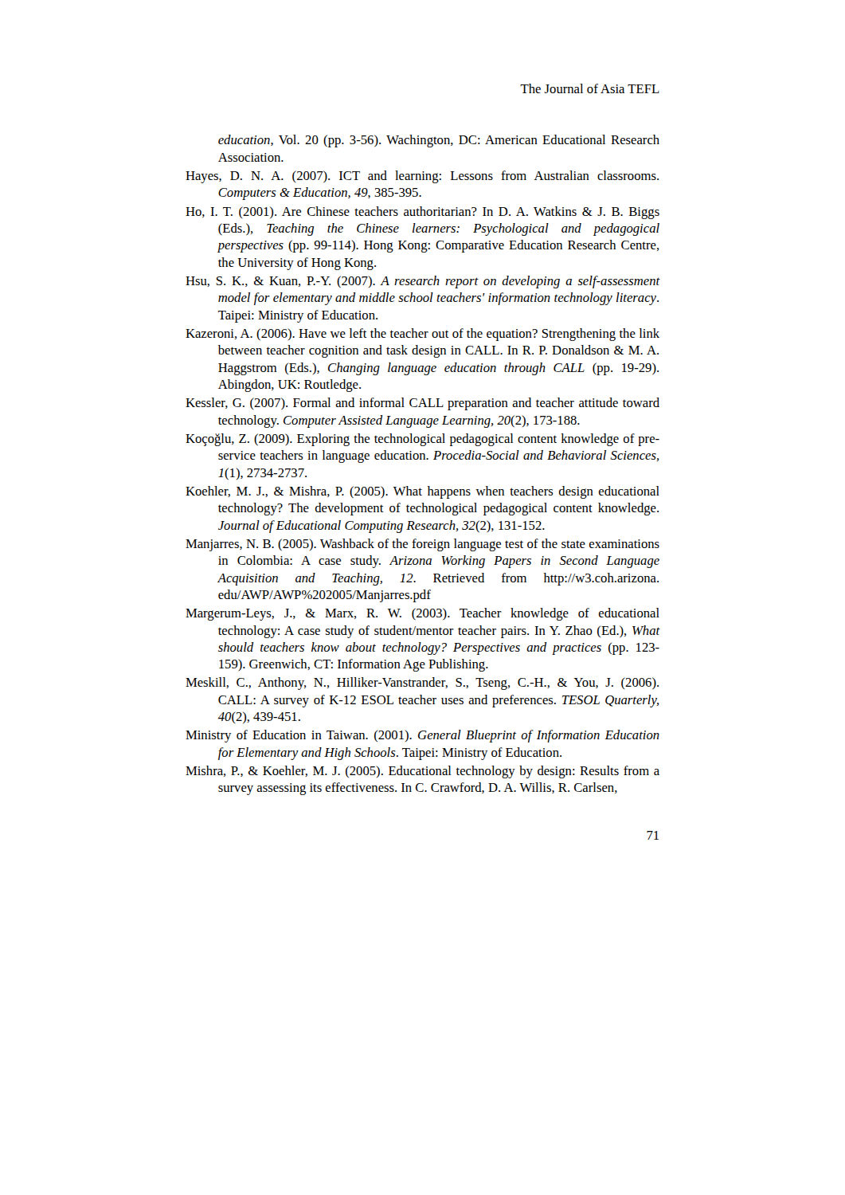The Journal of Asia TEFL
education, Vol. 20 (pp. 3-56). Wachington, DC: American Educational Research Association.
Hayes, D. N. A. (2007). ICT and learning: Lessons from Australian classrooms. Computers & Education, 49, 385-395.
Ho, I. T. (2001). Are Chinese teachers authoritarian? In D. A. Watkins & J. B. Biggs (Eds.), Teaching the Chinese learners: Psychological and pedagogical perspectives (pp. 99-114). Hong Kong: Comparative Education Research Centre, the University of Hong Kong.
Hsu, S. K., & Kuan, P.-Y. (2007). A research report on developing a self-assessment model for elementary and middle school teachers' information technology literacy. Taipei: Ministry of Education.
Kazeroni, A. (2006). Have we left the teacher out of the equation? Strengthening the link between teacher cognition and task design in CALL. In R. P. Donaldson & M. A. Haggstrom (Eds.), Changing language education through CALL (pp. 19-29). Abingdon, UK: Routledge.
Kessler, G. (2007). Formal and informal CALL preparation and teacher attitude toward technology. Computer Assisted Language Learning, 20(2), 173-188.
Koçoğlu, Z. (2009). Exploring the technological pedagogical content knowledge of pre-service teachers in language education. Procedia-Social and Behavioral Sciences, 1(1), 2734-2737.
Koehler, M. J., & Mishra, P. (2005). What happens when teachers design educational technology? The development of technological pedagogical content knowledge. Journal of Educational Computing Research, 32(2), 131-152.
Manjarres, N. B. (2005). Washback of the foreign language test of the state examinations in Colombia: A case study. Arizona Working Papers in Second Language Acquisition and Teaching, 12. Retrieved from http://w3.coh.arizona. edu/AWP/AWP%202005/Manjarres.pdf
Margerum-Leys, J., & Marx, R. W. (2003). Teacher knowledge of educational technology: A case study of student/mentor teacher pairs. In Y. Zhao (Ed.), What should teachers know about technology? Perspectives and practices (pp. 123-159). Greenwich, CT: Information Age Publishing.
Meskill, C., Anthony, N., Hilliker-Vanstrander, S., Tseng, C.-H., & You, J. (2006). CALL: A survey of K-12 ESOL teacher uses and preferences. TESOL Quarterly, 40(2), 439-451.
Ministry of Education in Taiwan. (2001). General Blueprint of Information Education for Elementary and High Schools. Taipei: Ministry of Education.
Mishra, P., & Koehler, M. J. (2005). Educational technology by design: Results from a survey assessing its effectiveness. In C. Crawford, D. A. Willis, R. Carlsen,
71